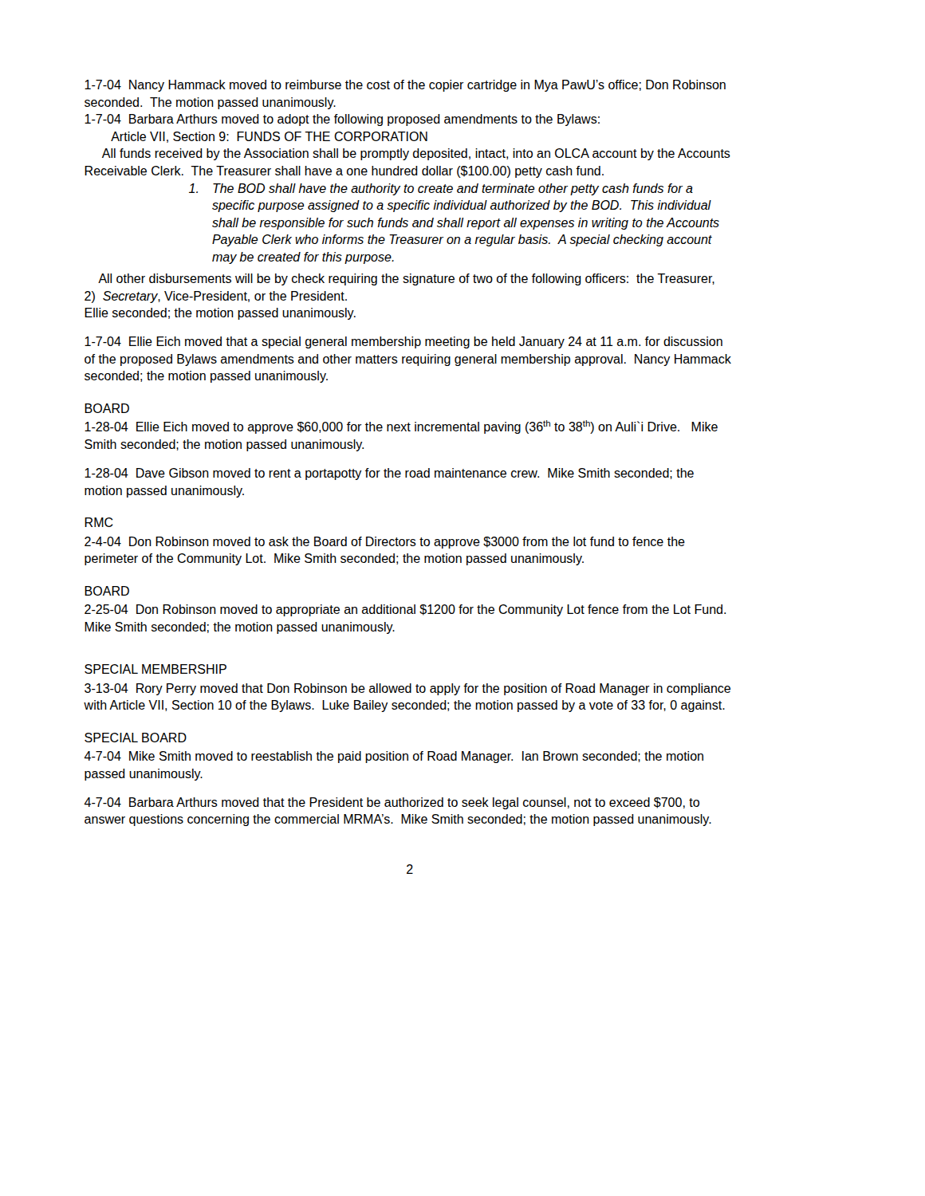1-7-04 Nancy Hammack moved to reimburse the cost of the copier cartridge in Mya PawU’s office; Don Robinson seconded. The motion passed unanimously.
1-7-04 Barbara Arthurs moved to adopt the following proposed amendments to the Bylaws:
Article VII, Section 9: FUNDS OF THE CORPORATION
All funds received by the Association shall be promptly deposited, intact, into an OLCA account by the Accounts Receivable Clerk. The Treasurer shall have a one hundred dollar ($100.00) petty cash fund.
The BOD shall have the authority to create and terminate other petty cash funds for a specific purpose assigned to a specific individual authorized by the BOD. This individual shall be responsible for such funds and shall report all expenses in writing to the Accounts Payable Clerk who informs the Treasurer on a regular basis. A special checking account may be created for this purpose.
All other disbursements will be by check requiring the signature of two of the following officers: the Treasurer, 2) Secretary, Vice-President, or the President.
Ellie seconded; the motion passed unanimously.
1-7-04 Ellie Eich moved that a special general membership meeting be held January 24 at 11 a.m. for discussion of the proposed Bylaws amendments and other matters requiring general membership approval. Nancy Hammack seconded; the motion passed unanimously.
BOARD
1-28-04 Ellie Eich moved to approve $60,000 for the next incremental paving (36th to 38th) on Auli`i Drive. Mike Smith seconded; the motion passed unanimously.
1-28-04 Dave Gibson moved to rent a portapotty for the road maintenance crew. Mike Smith seconded; the motion passed unanimously.
RMC
2-4-04 Don Robinson moved to ask the Board of Directors to approve $3000 from the lot fund to fence the perimeter of the Community Lot. Mike Smith seconded; the motion passed unanimously.
BOARD
2-25-04 Don Robinson moved to appropriate an additional $1200 for the Community Lot fence from the Lot Fund. Mike Smith seconded; the motion passed unanimously.
SPECIAL MEMBERSHIP
3-13-04 Rory Perry moved that Don Robinson be allowed to apply for the position of Road Manager in compliance with Article VII, Section 10 of the Bylaws. Luke Bailey seconded; the motion passed by a vote of 33 for, 0 against.
SPECIAL BOARD
4-7-04 Mike Smith moved to reestablish the paid position of Road Manager. Ian Brown seconded; the motion passed unanimously.
4-7-04 Barbara Arthurs moved that the President be authorized to seek legal counsel, not to exceed $700, to answer questions concerning the commercial MRMA’s. Mike Smith seconded; the motion passed unanimously.
2